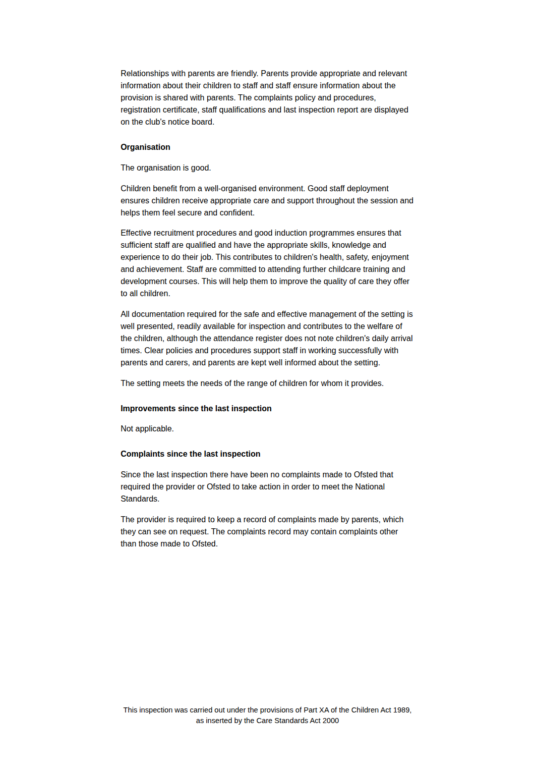Relationships with parents are friendly. Parents provide appropriate and relevant information about their children to staff and staff ensure information about the provision is shared with parents. The complaints policy and procedures, registration certificate, staff qualifications and last inspection report are displayed on the club's notice board.
Organisation
The organisation is good.
Children benefit from a well-organised environment. Good staff deployment ensures children receive appropriate care and support throughout the session and helps them feel secure and confident.
Effective recruitment procedures and good induction programmes ensures that sufficient staff are qualified and have the appropriate skills, knowledge and experience to do their job. This contributes to children's health, safety, enjoyment and achievement. Staff are committed to attending further childcare training and development courses. This will help them to improve the quality of care they offer to all children.
All documentation required for the safe and effective management of the setting is well presented, readily available for inspection and contributes to the welfare of the children, although the attendance register does not note children's daily arrival times. Clear policies and procedures support staff in working successfully with parents and carers, and parents are kept well informed about the setting.
The setting meets the needs of the range of children for whom it provides.
Improvements since the last inspection
Not applicable.
Complaints since the last inspection
Since the last inspection there have been no complaints made to Ofsted that required the provider or Ofsted to take action in order to meet the National Standards.
The provider is required to keep a record of complaints made by parents, which they can see on request. The complaints record may contain complaints other than those made to Ofsted.
This inspection was carried out under the provisions of Part XA of the Children Act 1989, as inserted by the Care Standards Act 2000